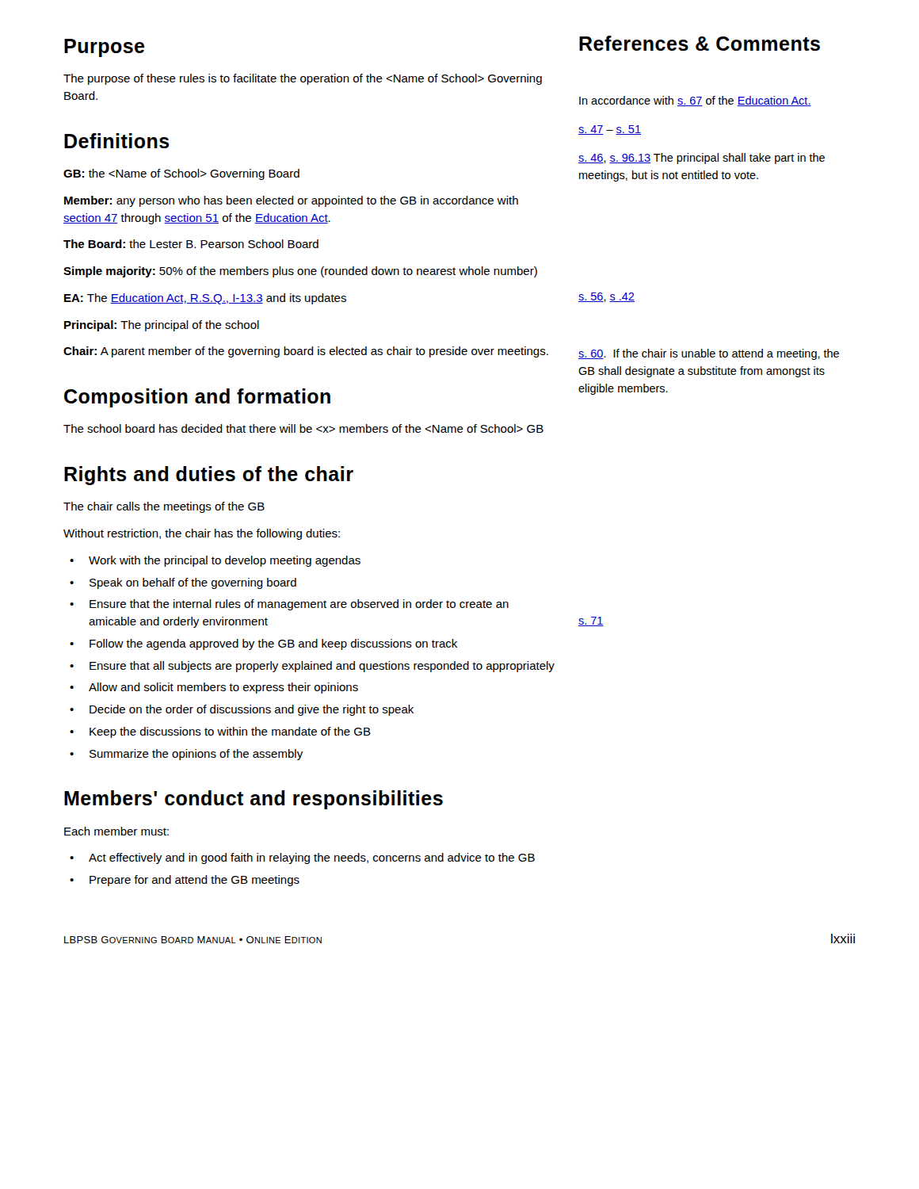Purpose
The purpose of these rules is to facilitate the operation of the <Name of School> Governing Board.
Definitions
GB: the <Name of School> Governing Board
Member: any person who has been elected or appointed to the GB in accordance with section 47 through section 51 of the Education Act.
The Board: the Lester B. Pearson School Board
Simple majority: 50% of the members plus one (rounded down to nearest whole number)
EA: The Education Act, R.S.Q., I-13.3 and its updates
Principal: The principal of the school
Chair: A parent member of the governing board is elected as chair to preside over meetings.
Composition and formation
The school board has decided that there will be <x> members of the <Name of School> GB
Rights and duties of the chair
The chair calls the meetings of the GB
Without restriction, the chair has the following duties:
Work with the principal to develop meeting agendas
Speak on behalf of the governing board
Ensure that the internal rules of management are observed in order to create an amicable and orderly environment
Follow the agenda approved by the GB and keep discussions on track
Ensure that all subjects are properly explained and questions responded to appropriately
Allow and solicit members to express their opinions
Decide on the order of discussions and give the right to speak
Keep the discussions to within the mandate of the GB
Summarize the opinions of the assembly
Members' conduct and responsibilities
Each member must:
Act effectively and in good faith in relaying the needs, concerns and advice to the GB
Prepare for and attend the GB meetings
References & Comments
In accordance with s. 67 of the Education Act.
s. 47 – s. 51
s. 46, s. 96.13 The principal shall take part in the meetings, but is not entitled to vote.
s. 56, s .42
s. 60. If the chair is unable to attend a meeting, the GB shall designate a substitute from amongst its eligible members.
s. 71
LBPSB GOVERNING BOARD MANUAL • ONLINE EDITION
lxxiii